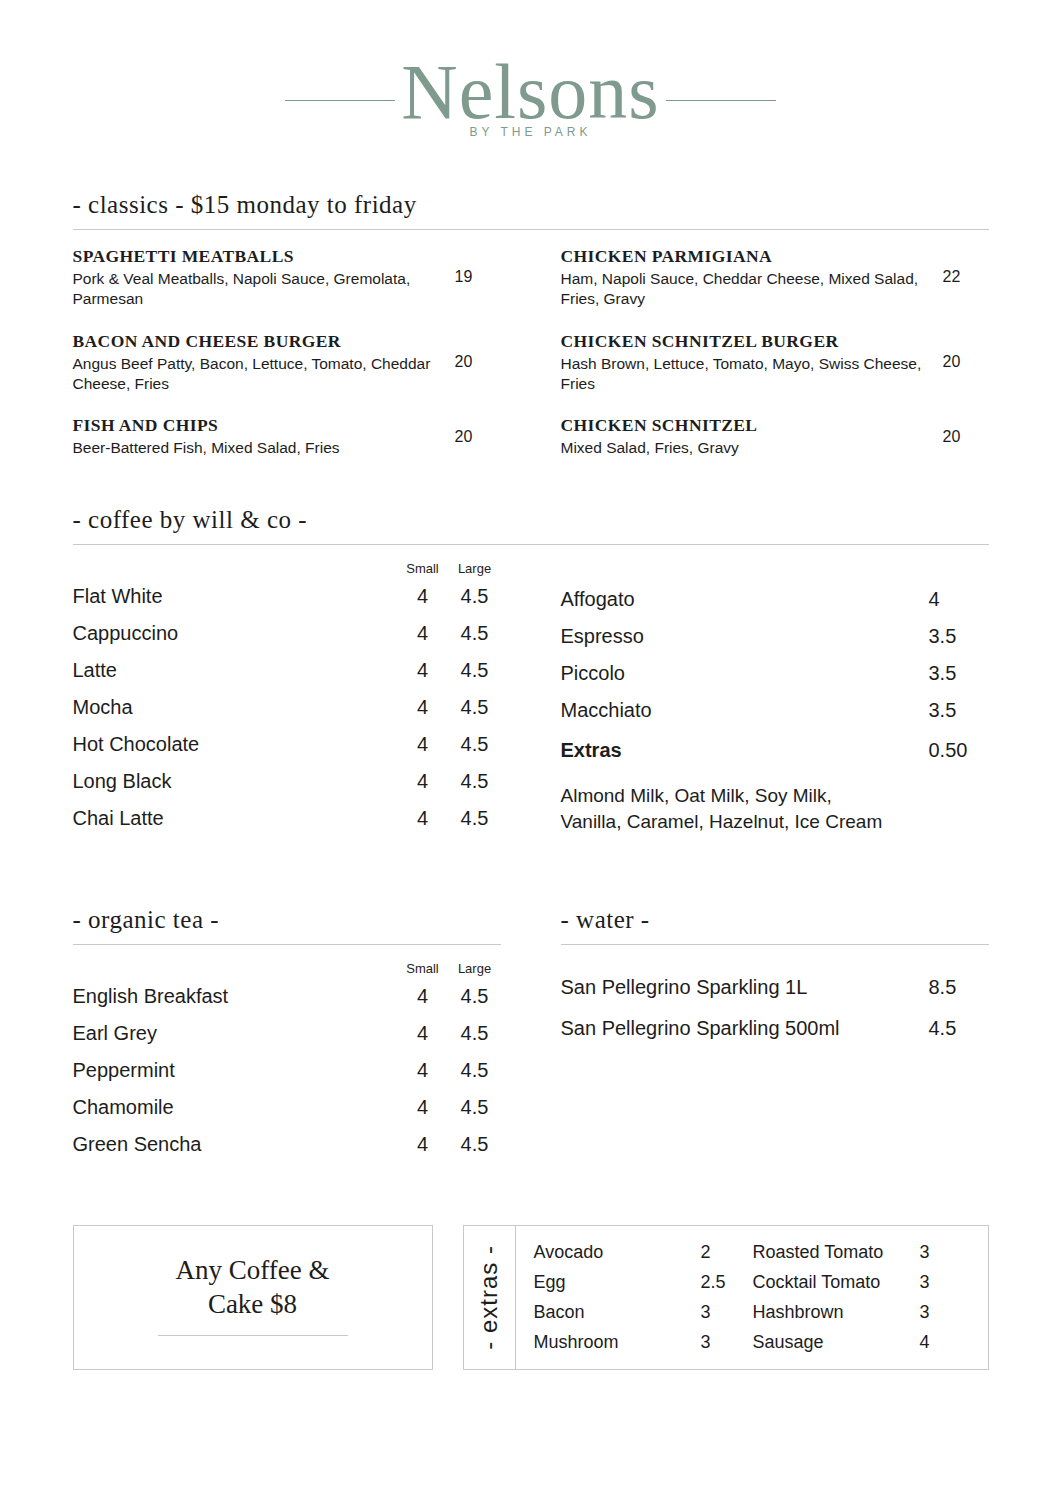Nelsons
by the park
- classics - $15 monday to friday
Spaghetti Meatballs
Pork & Veal Meatballs, Napoli Sauce, Gremolata, Parmesan
19
Chicken Parmigiana
Ham, Napoli Sauce, Cheddar Cheese, Mixed Salad, Fries, Gravy
22
Bacon and Cheese Burger
Angus Beef Patty, Bacon, Lettuce, Tomato, Cheddar Cheese, Fries
20
Chicken Schnitzel Burger
Hash Brown, Lettuce, Tomato, Mayo, Swiss Cheese, Fries
20
Fish and Chips
Beer-Battered Fish, Mixed Salad, Fries
20
Chicken Schnitzel
Mixed Salad, Fries, Gravy
20
- coffee by will & co -
Small Large
Flat White 44.5
Cappuccino 44.5
Latte 44.5
Mocha 44.5
Hot Chocolate 44.5
Long Black 44.5
Chai Latte 44.5
Affogato 4
Espresso 3.5
Piccolo 3.5
Macchiato 3.5
Extras 0.50
Almond Milk, Oat Milk, Soy Milk,
Vanilla, Caramel, Hazelnut, Ice Cream
- organic tea -
Small Large
English Breakfast 44.5
Earl Grey 44.5
Peppermint 44.5
Chamomile 44.5
Green Sencha 44.5
- water -
San Pellegrino Sparkling 1L 8.5
San Pellegrino Sparkling 500ml 4.5
Any Coffee &
Cake $8
- extras -
Avocado
2
Roasted Tomato
3
Egg
2.5
Cocktail Tomato
3
Bacon
3
Hashbrown
3
Mushroom
3
Sausage
4